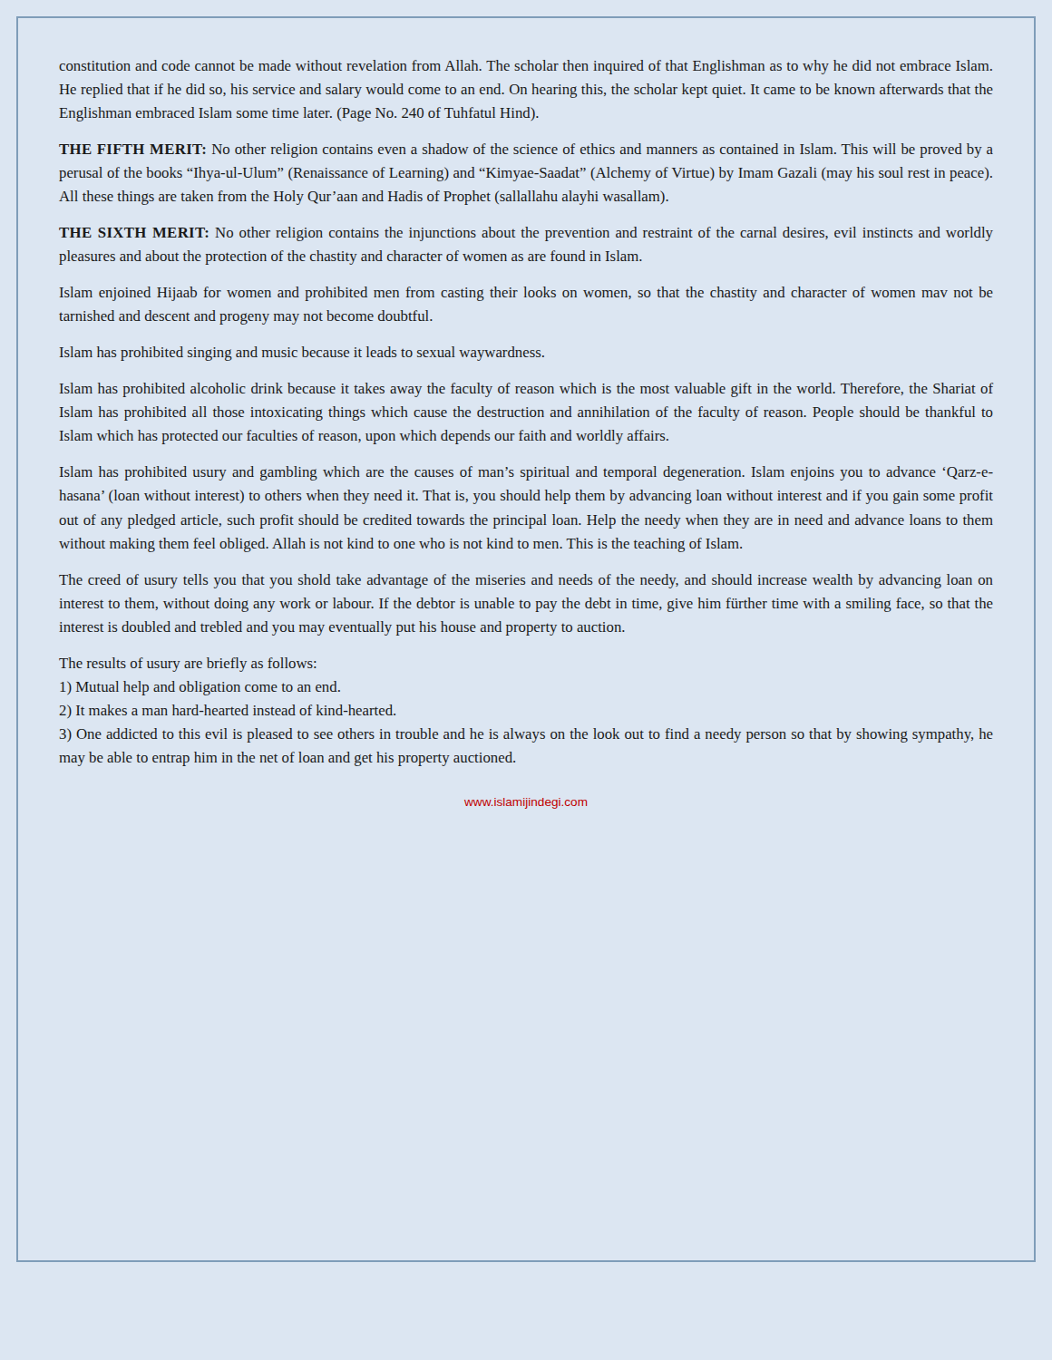constitution and code cannot be made without revelation from Allah. The scholar then inquired of that Englishman as to why he did not embrace Islam. He replied that if he did so, his service and salary would come to an end. On hearing this, the scholar kept quiet. It came to be known afterwards that the Englishman embraced Islam some time later. (Page No. 240 of Tuhfatul Hind).
THE FIFTH MERIT: No other religion contains even a shadow of the science of ethics and manners as contained in Islam. This will be proved by a perusal of the books “Ihya-ul-Ulum” (Renaissance of Learning) and “Kimyae-Saadat” (Alchemy of Virtue) by Imam Gazali (may his soul rest in peace). All these things are taken from the Holy Qur’aan and Hadis of Prophet (sallallahu alayhi wasallam).
THE SIXTH MERIT: No other religion contains the injunctions about the prevention and restraint of the carnal desires, evil instincts and worldly pleasures and about the protection of the chastity and character of women as are found in Islam.
Islam enjoined Hijaab for women and prohibited men from casting their looks on women, so that the chastity and character of women mav not be tarnished and descent and progeny may not become doubtful.
Islam has prohibited singing and music because it leads to sexual waywardness.
Islam has prohibited alcoholic drink because it takes away the faculty of reason which is the most valuable gift in the world. Therefore, the Shariat of Islam has prohibited all those intoxicating things which cause the destruction and annihilation of the faculty of reason. People should be thankful to Islam which has protected our faculties of reason, upon which depends our faith and worldly affairs.
Islam has prohibited usury and gambling which are the causes of man’s spiritual and temporal degeneration. Islam enjoins you to advance ‘Qarz-e-hasana’ (loan without interest) to others when they need it. That is, you should help them by advancing loan without interest and if you gain some profit out of any pledged article, such profit should be credited towards the principal loan. Help the needy when they are in need and advance loans to them without making them feel obliged. Allah is not kind to one who is not kind to men. This is the teaching of Islam.
The creed of usury tells you that you shold take advantage of the miseries and needs of the needy, and should increase wealth by advancing loan on interest to them, without doing any work or labour. If the debtor is unable to pay the debt in time, give him fürther time with a smiling face, so that the interest is doubled and trebled and you may eventually put his house and property to auction.
The results of usury are briefly as follows:
1) Mutual help and obligation come to an end.
2) It makes a man hard-hearted instead of kind-hearted.
3) One addicted to this evil is pleased to see others in trouble and he is always on the look out to find a needy person so that by showing sympathy, he may be able to entrap him in the net of loan and get his property auctioned.
www.islamijindegi.com